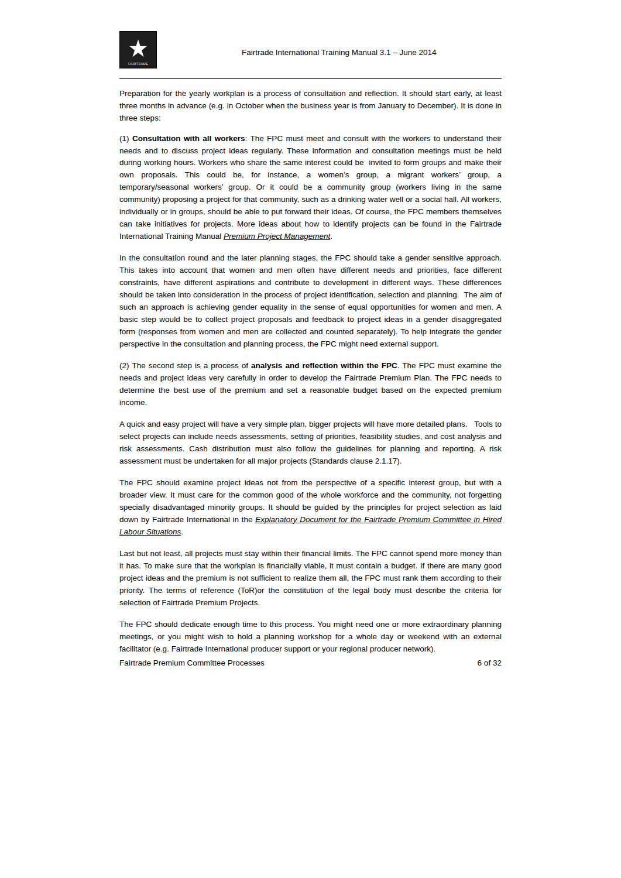FAIRTRADE
Fairtrade International Training Manual 3.1 – June 2014
Preparation for the yearly workplan is a process of consultation and reflection. It should start early, at least three months in advance (e.g. in October when the business year is from January to December). It is done in three steps:
(1) Consultation with all workers: The FPC must meet and consult with the workers to understand their needs and to discuss project ideas regularly. These information and consultation meetings must be held during working hours. Workers who share the same interest could be invited to form groups and make their own proposals. This could be, for instance, a women’s group, a migrant workers’ group, a temporary/seasonal workers’ group. Or it could be a community group (workers living in the same community) proposing a project for that community, such as a drinking water well or a social hall. All workers, individually or in groups, should be able to put forward their ideas. Of course, the FPC members themselves can take initiatives for projects. More ideas about how to identify projects can be found in the Fairtrade International Training Manual Premium Project Management.
In the consultation round and the later planning stages, the FPC should take a gender sensitive approach. This takes into account that women and men often have different needs and priorities, face different constraints, have different aspirations and contribute to development in different ways. These differences should be taken into consideration in the process of project identification, selection and planning. The aim of such an approach is achieving gender equality in the sense of equal opportunities for women and men. A basic step would be to collect project proposals and feedback to project ideas in a gender disaggregated form (responses from women and men are collected and counted separately). To help integrate the gender perspective in the consultation and planning process, the FPC might need external support.
(2) The second step is a process of analysis and reflection within the FPC. The FPC must examine the needs and project ideas very carefully in order to develop the Fairtrade Premium Plan. The FPC needs to determine the best use of the premium and set a reasonable budget based on the expected premium income.
A quick and easy project will have a very simple plan, bigger projects will have more detailed plans. Tools to select projects can include needs assessments, setting of priorities, feasibility studies, and cost analysis and risk assessments. Cash distribution must also follow the guidelines for planning and reporting. A risk assessment must be undertaken for all major projects (Standards clause 2.1.17).
The FPC should examine project ideas not from the perspective of a specific interest group, but with a broader view. It must care for the common good of the whole workforce and the community, not forgetting specially disadvantaged minority groups. It should be guided by the principles for project selection as laid down by Fairtrade International in the Explanatory Document for the Fairtrade Premium Committee in Hired Labour Situations.
Last but not least, all projects must stay within their financial limits. The FPC cannot spend more money than it has. To make sure that the workplan is financially viable, it must contain a budget. If there are many good project ideas and the premium is not sufficient to realize them all, the FPC must rank them according to their priority. The terms of reference (ToR)or the constitution of the legal body must describe the criteria for selection of Fairtrade Premium Projects.
The FPC should dedicate enough time to this process. You might need one or more extraordinary planning meetings, or you might wish to hold a planning workshop for a whole day or weekend with an external facilitator (e.g. Fairtrade International producer support or your regional producer network).
Fairtrade Premium Committee Processes 6 of 32